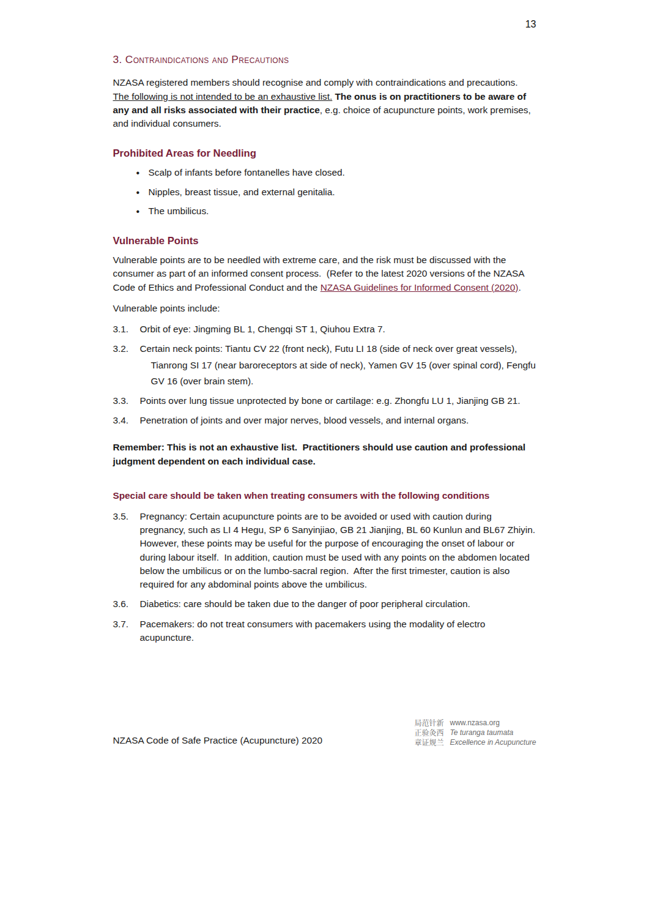13
3. Contraindications and Precautions
NZASA registered members should recognise and comply with contraindications and precautions. The following is not intended to be an exhaustive list. The onus is on practitioners to be aware of any and all risks associated with their practice, e.g. choice of acupuncture points, work premises, and individual consumers.
Prohibited Areas for Needling
Scalp of infants before fontanelles have closed.
Nipples, breast tissue, and external genitalia.
The umbilicus.
Vulnerable Points
Vulnerable points are to be needled with extreme care, and the risk must be discussed with the consumer as part of an informed consent process. (Refer to the latest 2020 versions of the NZASA Code of Ethics and Professional Conduct and the NZASA Guidelines for Informed Consent (2020).
Vulnerable points include:
3.1. Orbit of eye: Jingming BL 1, Chengqi ST 1, Qiuhou Extra 7.
3.2. Certain neck points: Tiantu CV 22 (front neck), Futu LI 18 (side of neck over great vessels), Tianrong SI 17 (near baroreceptors at side of neck), Yamen GV 15 (over spinal cord), Fengfu GV 16 (over brain stem).
3.3. Points over lung tissue unprotected by bone or cartilage: e.g. Zhongfu LU 1, Jianjing GB 21.
3.4. Penetration of joints and over major nerves, blood vessels, and internal organs.
Remember: This is not an exhaustive list. Practitioners should use caution and professional judgment dependent on each individual case.
Special care should be taken when treating consumers with the following conditions
3.5. Pregnancy: Certain acupuncture points are to be avoided or used with caution during pregnancy, such as LI 4 Hegu, SP 6 Sanyinjiao, GB 21 Jianjing, BL 60 Kunlun and BL67 Zhiyin. However, these points may be useful for the purpose of encouraging the onset of labour or during labour itself. In addition, caution must be used with any points on the abdomen located below the umbilicus or on the lumbo-sacral region. After the first trimester, caution is also required for any abdominal points above the umbilicus.
3.6. Diabetics: care should be taken due to the danger of poor peripheral circulation.
3.7. Pacemakers: do not treat consumers with pacemakers using the modality of electro acupuncture.
NZASA Code of Safe Practice (Acupuncture) 2020
局范针新
正验灸西
章证规兰
www.nzasa.org
Te turanga taumata
Excellence in Acupuncture